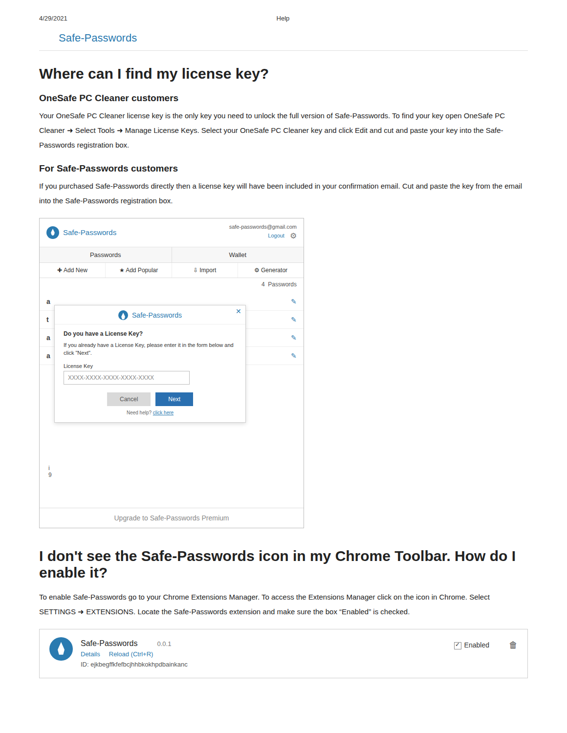4/29/2021
Help
Safe-Passwords
Where can I find my license key?
OneSafe PC Cleaner customers
Your OneSafe PC Cleaner license key is the only key you need to unlock the full version of Safe-Passwords. To find your key open OneSafe PC Cleaner ➜ Select Tools ➜ Manage License Keys. Select your OneSafe PC Cleaner key and click Edit and cut and paste your key into the Safe-Passwords registration box.
For Safe-Passwords customers
If you purchased Safe-Passwords directly then a license key will have been included in your confirmation email. Cut and paste the key from the email into the Safe-Passwords registration box.
Safe-Passwords
safe-passwords@gmail.com
Logout ⚙
Passwords
Wallet
✚ Add New
★ Add Popular
⇩ Import
⚙ Generator
4 Passwords
a✎
t✎
a✎
a✎
Safe-Passwords ✕
Do you have a License Key?
If you already have a License Key, please enter it in the form below and click "Next".
License Key
XXXX-XXXX-XXXX-XXXX-XXXX
Cancel Next
Need help? click here
i
9
Upgrade to Safe-Passwords Premium
I don't see the Safe-Passwords icon in my Chrome Toolbar. How do I enable it?
To enable Safe-Passwords go to your Chrome Extensions Manager. To access the Extensions Manager click on the icon in Chrome. Select SETTINGS ➜ EXTENSIONS. Locate the Safe-Passwords extension and make sure the box “Enabled” is checked.
Safe-Passwords 0.0.1
Details Reload (Ctrl+R)
ID: ejkbegffkfefbcjhhbkokhpdbainkanc
Enabled
🗑